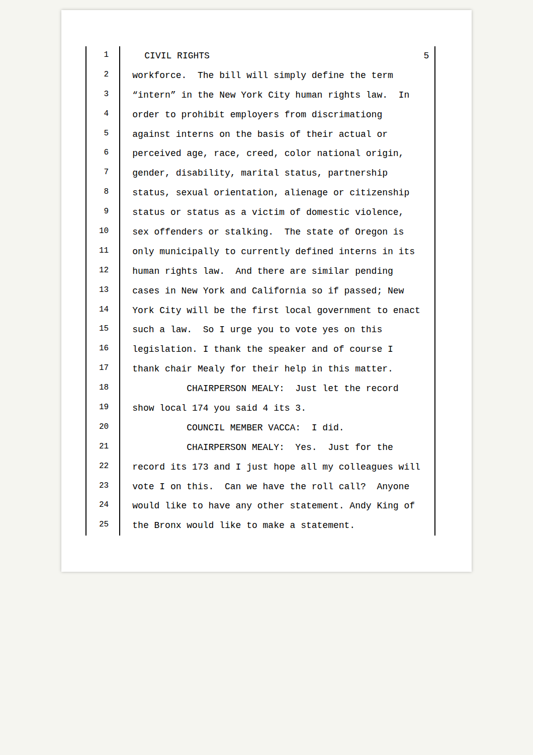| 1 | CIVIL RIGHTS 5 |
| 2 | workforce. The bill will simply define the term |
| 3 | “intern” in the New York City human rights law. In |
| 4 | order to prohibit employers from discrimationg |
| 5 | against interns on the basis of their actual or |
| 6 | perceived age, race, creed, color national origin, |
| 7 | gender, disability, marital status, partnership |
| 8 | status, sexual orientation, alienage or citizenship |
| 9 | status or status as a victim of domestic violence, |
| 10 | sex offenders or stalking. The state of Oregon is |
| 11 | only municipally to currently defined interns in its |
| 12 | human rights law. And there are similar pending |
| 13 | cases in New York and California so if passed; New |
| 14 | York City will be the first local government to enact |
| 15 | such a law. So I urge you to vote yes on this |
| 16 | legislation. I thank the speaker and of course I |
| 17 | thank chair Mealy for their help in this matter. |
| 18 | CHAIRPERSON MEALY: Just let the record |
| 19 | show local 174 you said 4 its 3. |
| 20 | COUNCIL MEMBER VACCA: I did. |
| 21 | CHAIRPERSON MEALY: Yes. Just for the |
| 22 | record its 173 and I just hope all my colleagues will |
| 23 | vote I on this. Can we have the roll call? Anyone |
| 24 | would like to have any other statement. Andy King of |
| 25 | the Bronx would like to make a statement. |